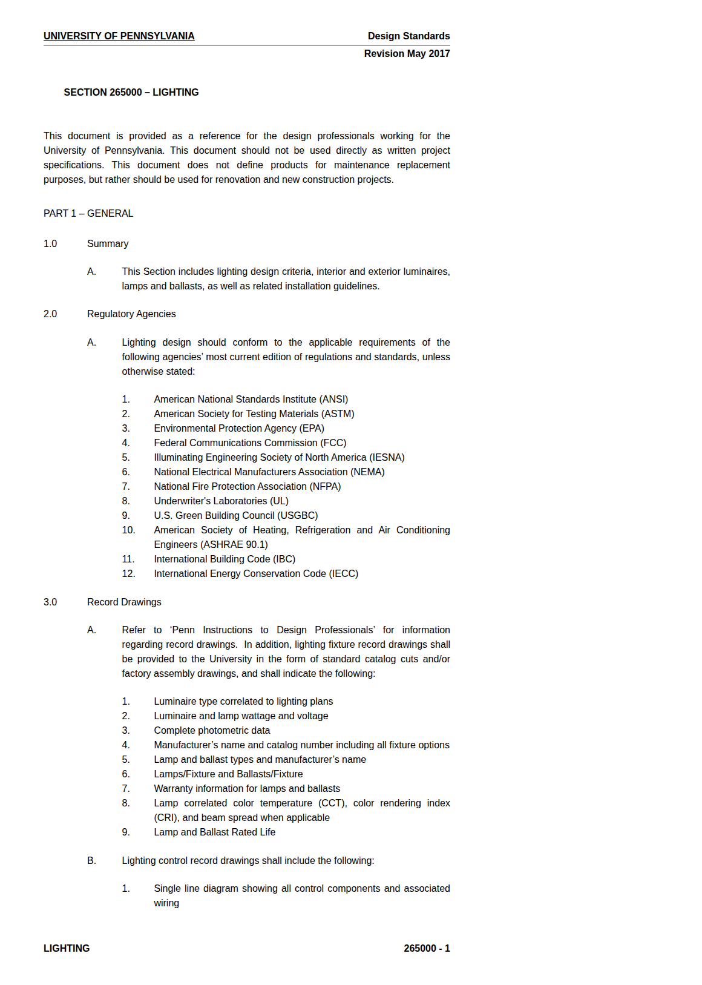UNIVERSITY OF PENNSYLVANIA
Design Standards
Revision May 2017
SECTION 265000 – LIGHTING
This document is provided as a reference for the design professionals working for the University of Pennsylvania. This document should not be used directly as written project specifications. This document does not define products for maintenance replacement purposes, but rather should be used for renovation and new construction projects.
PART 1 – GENERAL
1.0
Summary
A.
This Section includes lighting design criteria, interior and exterior luminaires, lamps and ballasts, as well as related installation guidelines.
2.0
Regulatory Agencies
A.
Lighting design should conform to the applicable requirements of the following agencies’ most current edition of regulations and standards, unless otherwise stated:
1.
American National Standards Institute (ANSI)
2.
American Society for Testing Materials (ASTM)
3.
Environmental Protection Agency (EPA)
4.
Federal Communications Commission (FCC)
5.
Illuminating Engineering Society of North America (IESNA)
6.
National Electrical Manufacturers Association (NEMA)
7.
National Fire Protection Association (NFPA)
8.
Underwriter's Laboratories (UL)
9.
U.S. Green Building Council (USGBC)
10.
American Society of Heating, Refrigeration and Air Conditioning Engineers (ASHRAE 90.1)
11.
International Building Code (IBC)
12.
International Energy Conservation Code (IECC)
3.0
Record Drawings
A.
Refer to ‘Penn Instructions to Design Professionals’ for information regarding record drawings. In addition, lighting fixture record drawings shall be provided to the University in the form of standard catalog cuts and/or factory assembly drawings, and shall indicate the following:
1.
Luminaire type correlated to lighting plans
2.
Luminaire and lamp wattage and voltage
3.
Complete photometric data
4.
Manufacturer’s name and catalog number including all fixture options
5.
Lamp and ballast types and manufacturer’s name
6.
Lamps/Fixture and Ballasts/Fixture
7.
Warranty information for lamps and ballasts
8.
Lamp correlated color temperature (CCT), color rendering index (CRI), and beam spread when applicable
9.
Lamp and Ballast Rated Life
B.
Lighting control record drawings shall include the following:
1.
Single line diagram showing all control components and associated wiring
LIGHTING
265000 - 1